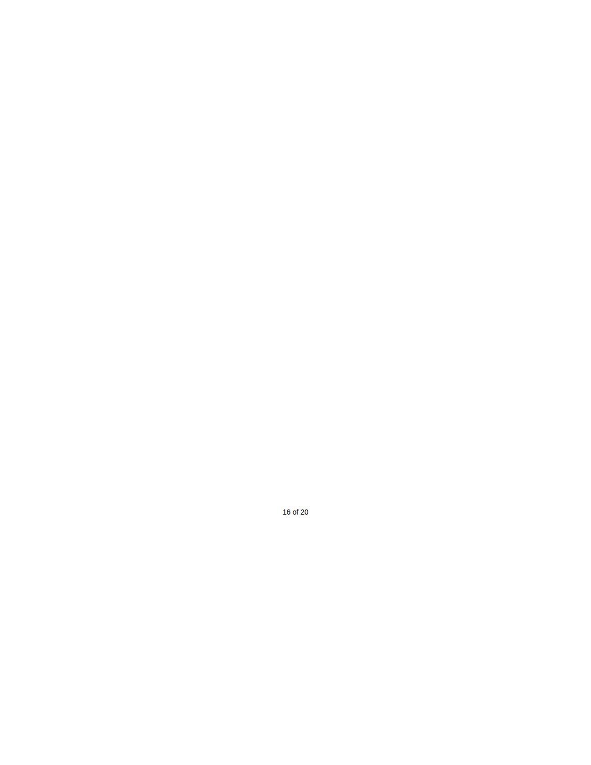16 of 20